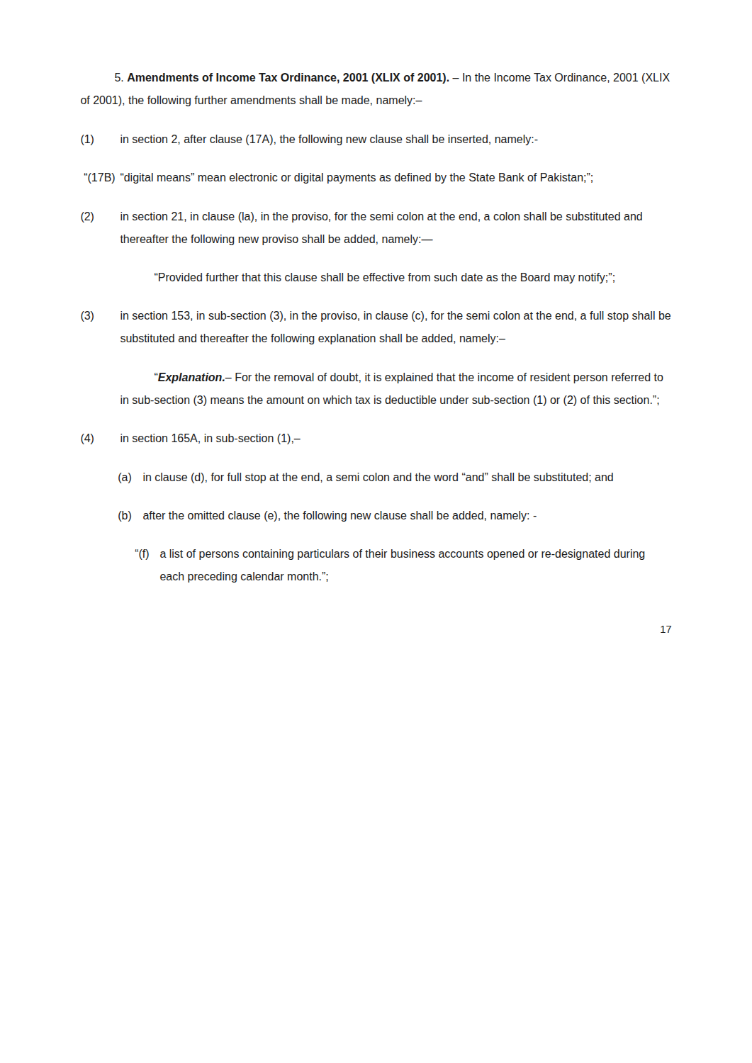5. Amendments of Income Tax Ordinance, 2001 (XLIX of 2001). – In the Income Tax Ordinance, 2001 (XLIX of 2001), the following further amendments shall be made, namely:–
(1) in section 2, after clause (17A), the following new clause shall be inserted, namely:-
“(17B)“digital means” mean electronic or digital payments as defined by the State Bank of Pakistan;”;
(2) in section 21, in clause (la), in the proviso, for the semi colon at the end, a colon shall be substituted and thereafter the following new proviso shall be added, namely:—
“Provided further that this clause shall be effective from such date as the Board may notify;”;
(3) in section 153, in sub-section (3), in the proviso, in clause (c), for the semi colon at the end, a full stop shall be substituted and thereafter the following explanation shall be added, namely:–
“Explanation.– For the removal of doubt, it is explained that the income of resident person referred to in sub-section (3) means the amount on which tax is deductible under sub-section (1) or (2) of this section.”;
(4) in section 165A, in sub-section (1),–
(a) in clause (d), for full stop at the end, a semi colon and the word “and” shall be substituted; and
(b) after the omitted clause (e), the following new clause shall be added, namely: -
“(f) a list of persons containing particulars of their business accounts opened or re-designated during each preceding calendar month.”;
17